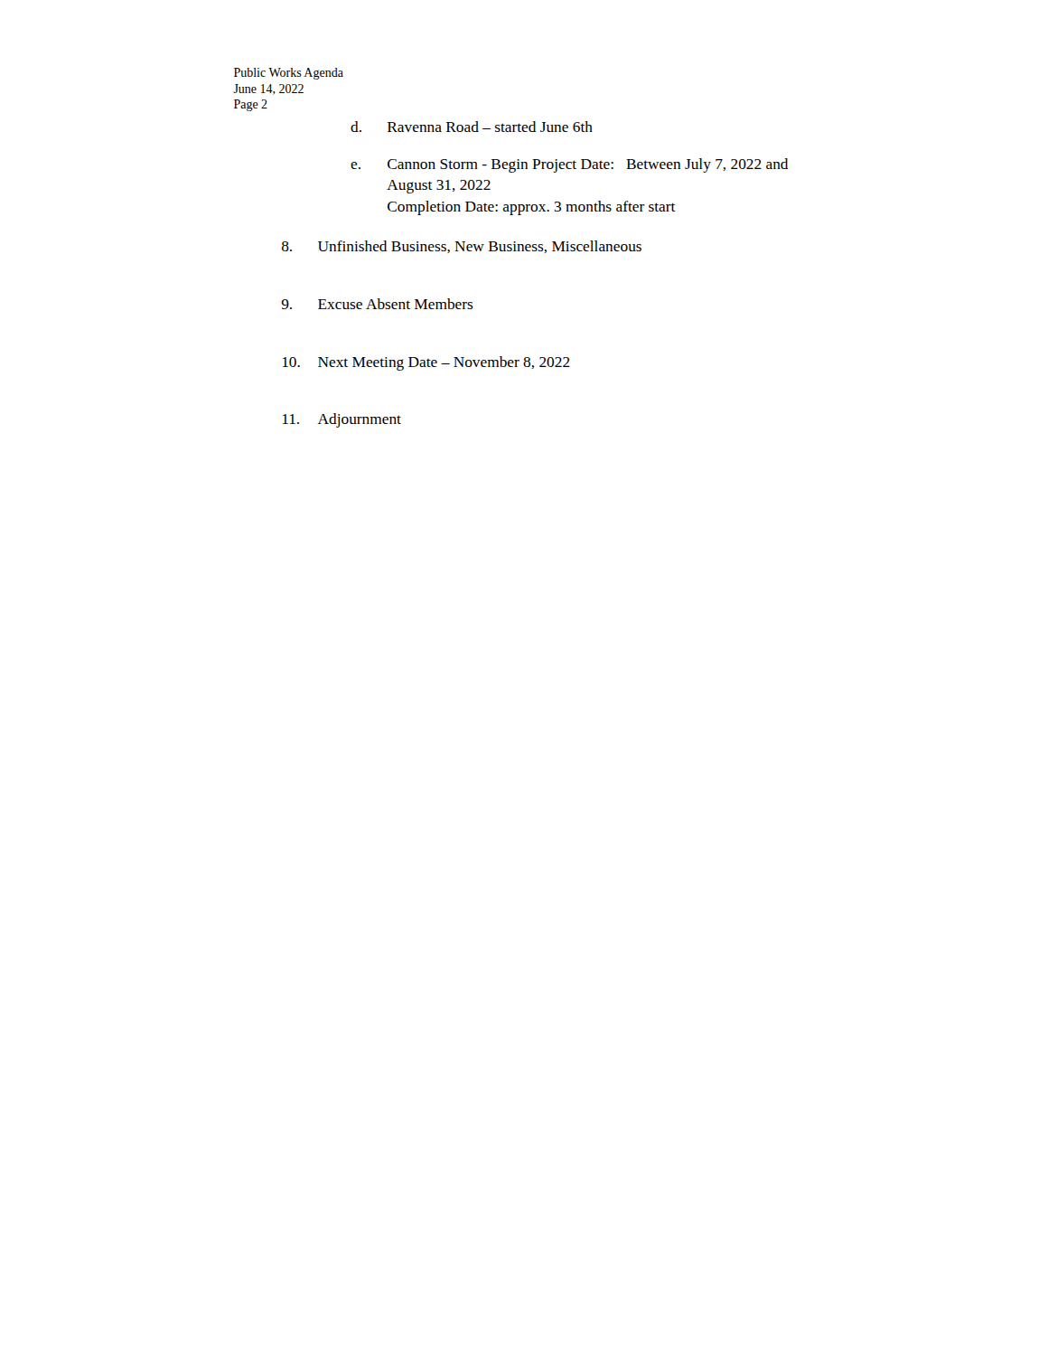Public Works Agenda
June 14, 2022
Page 2
d. Ravenna Road – started June 6th
e. Cannon Storm - Begin Project Date: Between July 7, 2022 and August 31, 2022 Completion Date: approx. 3 months after start
8. Unfinished Business, New Business, Miscellaneous
9. Excuse Absent Members
10. Next Meeting Date – November 8, 2022
11. Adjournment